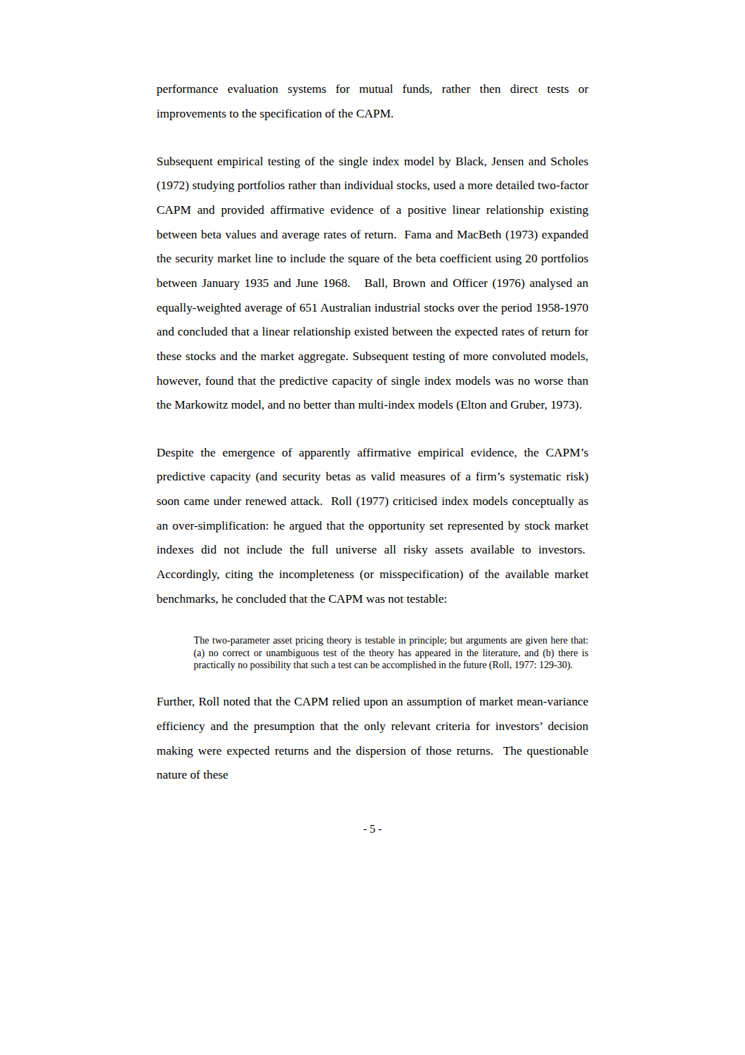performance evaluation systems for mutual funds, rather then direct tests or improvements to the specification of the CAPM.
Subsequent empirical testing of the single index model by Black, Jensen and Scholes (1972) studying portfolios rather than individual stocks, used a more detailed two-factor CAPM and provided affirmative evidence of a positive linear relationship existing between beta values and average rates of return. Fama and MacBeth (1973) expanded the security market line to include the square of the beta coefficient using 20 portfolios between January 1935 and June 1968. Ball, Brown and Officer (1976) analysed an equally-weighted average of 651 Australian industrial stocks over the period 1958-1970 and concluded that a linear relationship existed between the expected rates of return for these stocks and the market aggregate. Subsequent testing of more convoluted models, however, found that the predictive capacity of single index models was no worse than the Markowitz model, and no better than multi-index models (Elton and Gruber, 1973).
Despite the emergence of apparently affirmative empirical evidence, the CAPM’s predictive capacity (and security betas as valid measures of a firm’s systematic risk) soon came under renewed attack. Roll (1977) criticised index models conceptually as an over-simplification: he argued that the opportunity set represented by stock market indexes did not include the full universe all risky assets available to investors. Accordingly, citing the incompleteness (or misspecification) of the available market benchmarks, he concluded that the CAPM was not testable:
The two-parameter asset pricing theory is testable in principle; but arguments are given here that: (a) no correct or unambiguous test of the theory has appeared in the literature, and (b) there is practically no possibility that such a test can be accomplished in the future (Roll, 1977: 129-30).
Further, Roll noted that the CAPM relied upon an assumption of market mean-variance efficiency and the presumption that the only relevant criteria for investors’ decision making were expected returns and the dispersion of those returns. The questionable nature of these
- 5 -